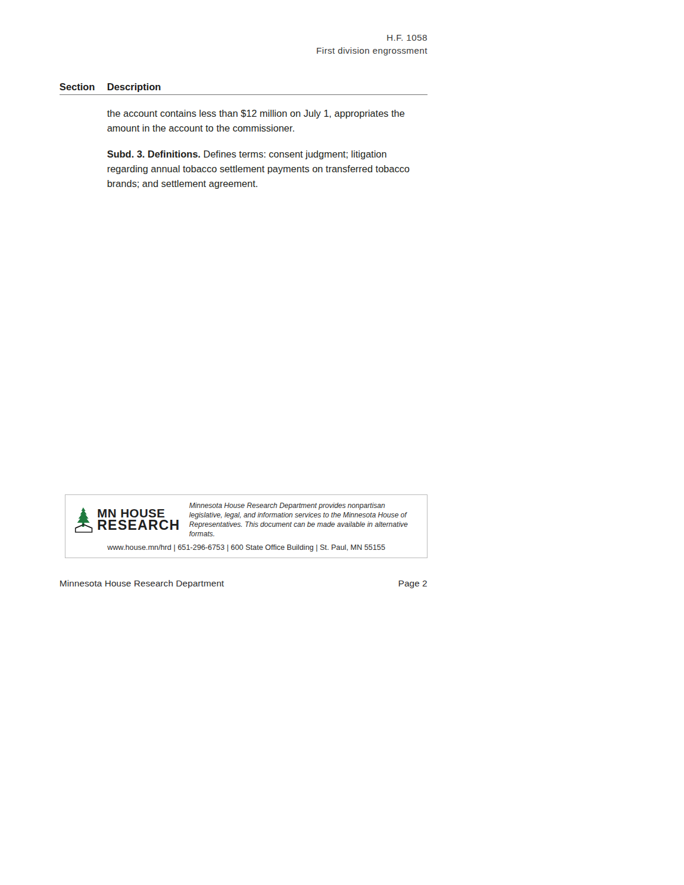H.F. 1058
First division engrossment
Section
Description
the account contains less than $12 million on July 1, appropriates the amount in the account to the commissioner.
Subd. 3. Definitions. Defines terms: consent judgment; litigation regarding annual tobacco settlement payments on transferred tobacco brands; and settlement agreement.
MN HOUSE RESEARCH
Minnesota House Research Department provides nonpartisan legislative, legal, and information services to the Minnesota House of Representatives. This document can be made available in alternative formats.
www.house.mn/hrd | 651-296-6753 | 600 State Office Building | St. Paul, MN 55155
Minnesota House Research Department
Page 2